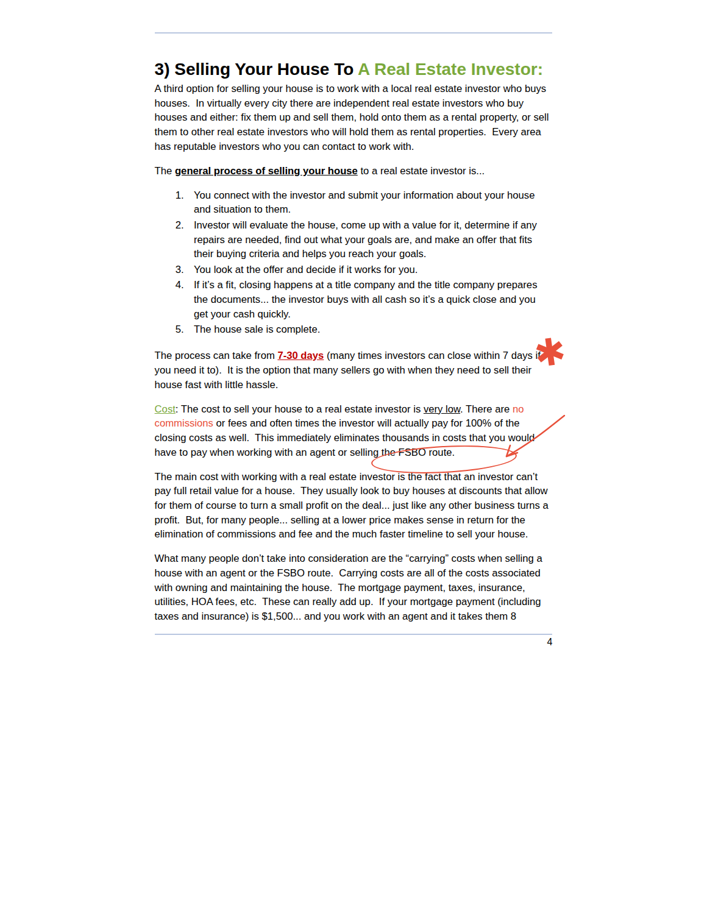3) Selling Your House To A Real Estate Investor:
A third option for selling your house is to work with a local real estate investor who buys houses. In virtually every city there are independent real estate investors who buy houses and either: fix them up and sell them, hold onto them as a rental property, or sell them to other real estate investors who will hold them as rental properties. Every area has reputable investors who you can contact to work with.
The general process of selling your house to a real estate investor is...
You connect with the investor and submit your information about your house and situation to them.
Investor will evaluate the house, come up with a value for it, determine if any repairs are needed, find out what your goals are, and make an offer that fits their buying criteria and helps you reach your goals.
You look at the offer and decide if it works for you.
If it’s a fit, closing happens at a title company and the title company prepares the documents... the investor buys with all cash so it’s a quick close and you get your cash quickly.
The house sale is complete.
The process can take from 7-30 days (many times investors can close within 7 days if you need it to). It is the option that many sellers go with when they need to sell their house fast with little hassle.
Cost: The cost to sell your house to a real estate investor is very low. There are no commissions or fees and often times the investor will actually pay for 100% of the closing costs as well. This immediately eliminates thousands in costs that you would have to pay when working with an agent or selling the FSBO route.
The main cost with working with a real estate investor is the fact that an investor can’t pay full retail value for a house. They usually look to buy houses at discounts that allow for them of course to turn a small profit on the deal... just like any other business turns a profit. But, for many people... selling at a lower price makes sense in return for the elimination of commissions and fee and the much faster timeline to sell your house.
What many people don’t take into consideration are the “carrying” costs when selling a house with an agent or the FSBO route. Carrying costs are all of the costs associated with owning and maintaining the house. The mortgage payment, taxes, insurance, utilities, HOA fees, etc. These can really add up. If your mortgage payment (including taxes and insurance) is $1,500... and you work with an agent and it takes them 8
4
✱